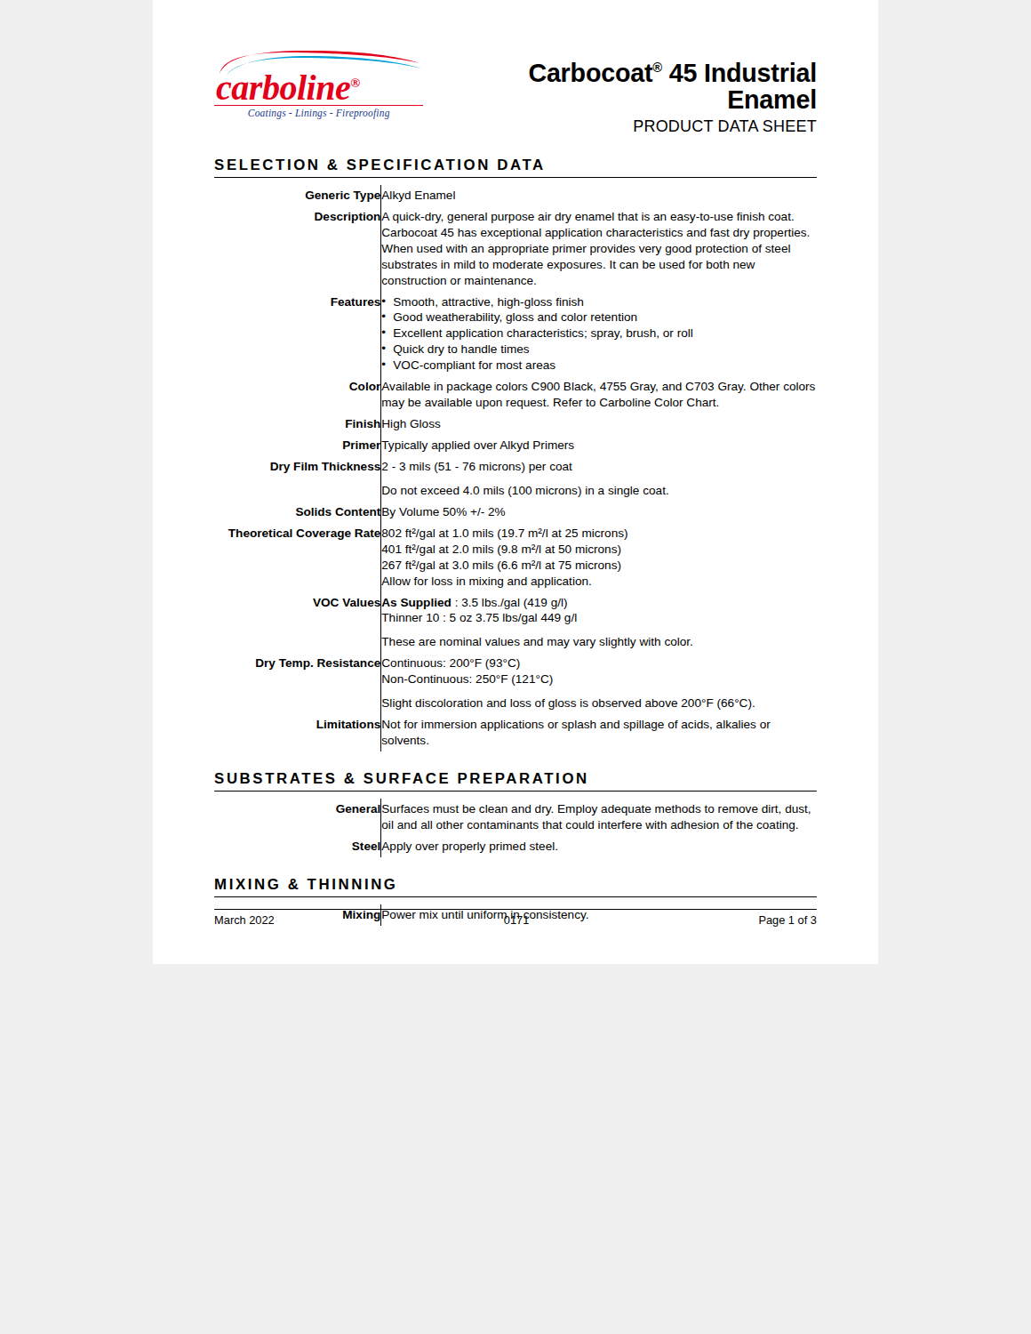carboline®
Coatings - Linings - Fireproofing
Carbocoat® 45 Industrial Enamel
PRODUCT DATA SHEET
SELECTION & SPECIFICATION DATA
| Generic Type | Alkyd Enamel |
| Description | A quick-dry, general purpose air dry enamel that is an easy-to-use finish coat. Carbocoat 45 has exceptional application characteristics and fast dry properties. When used with an appropriate primer provides very good protection of steel substrates in mild to moderate exposures. It can be used for both new construction or maintenance. |
| Features | Smooth, attractive, high-gloss finish Good weatherability, gloss and color retention Excellent application characteristics; spray, brush, or roll Quick dry to handle times VOC-compliant for most areas |
| Color | Available in package colors C900 Black, 4755 Gray, and C703 Gray. Other colors may be available upon request. Refer to Carboline Color Chart. |
| Finish | High Gloss |
| Primer | Typically applied over Alkyd Primers |
| Dry Film Thickness | 2 - 3 mils (51 - 76 microns) per coat Do not exceed 4.0 mils (100 microns) in a single coat. |
| Solids Content | By Volume 50% +/- 2% |
| Theoretical Coverage Rate | 802 ft²/gal at 1.0 mils (19.7 m²/l at 25 microns) 401 ft²/gal at 2.0 mils (9.8 m²/l at 50 microns) 267 ft²/gal at 3.0 mils (6.6 m²/l at 75 microns) Allow for loss in mixing and application. |
| VOC Values | As Supplied : 3.5 lbs./gal (419 g/l) Thinner 10 : 5 oz 3.75 lbs/gal 449 g/l These are nominal values and may vary slightly with color. |
| Dry Temp. Resistance | Continuous: 200°F (93°C) Non-Continuous: 250°F (121°C) Slight discoloration and loss of gloss is observed above 200°F (66°C). |
| Limitations | Not for immersion applications or splash and spillage of acids, alkalies or solvents. |
SUBSTRATES & SURFACE PREPARATION
| General | Surfaces must be clean and dry. Employ adequate methods to remove dirt, dust, oil and all other contaminants that could interfere with adhesion of the coating. |
| Steel | Apply over properly primed steel. |
MIXING & THINNING
| Mixing | Power mix until uniform in consistency. |
March 2022
0171
Page 1 of 3